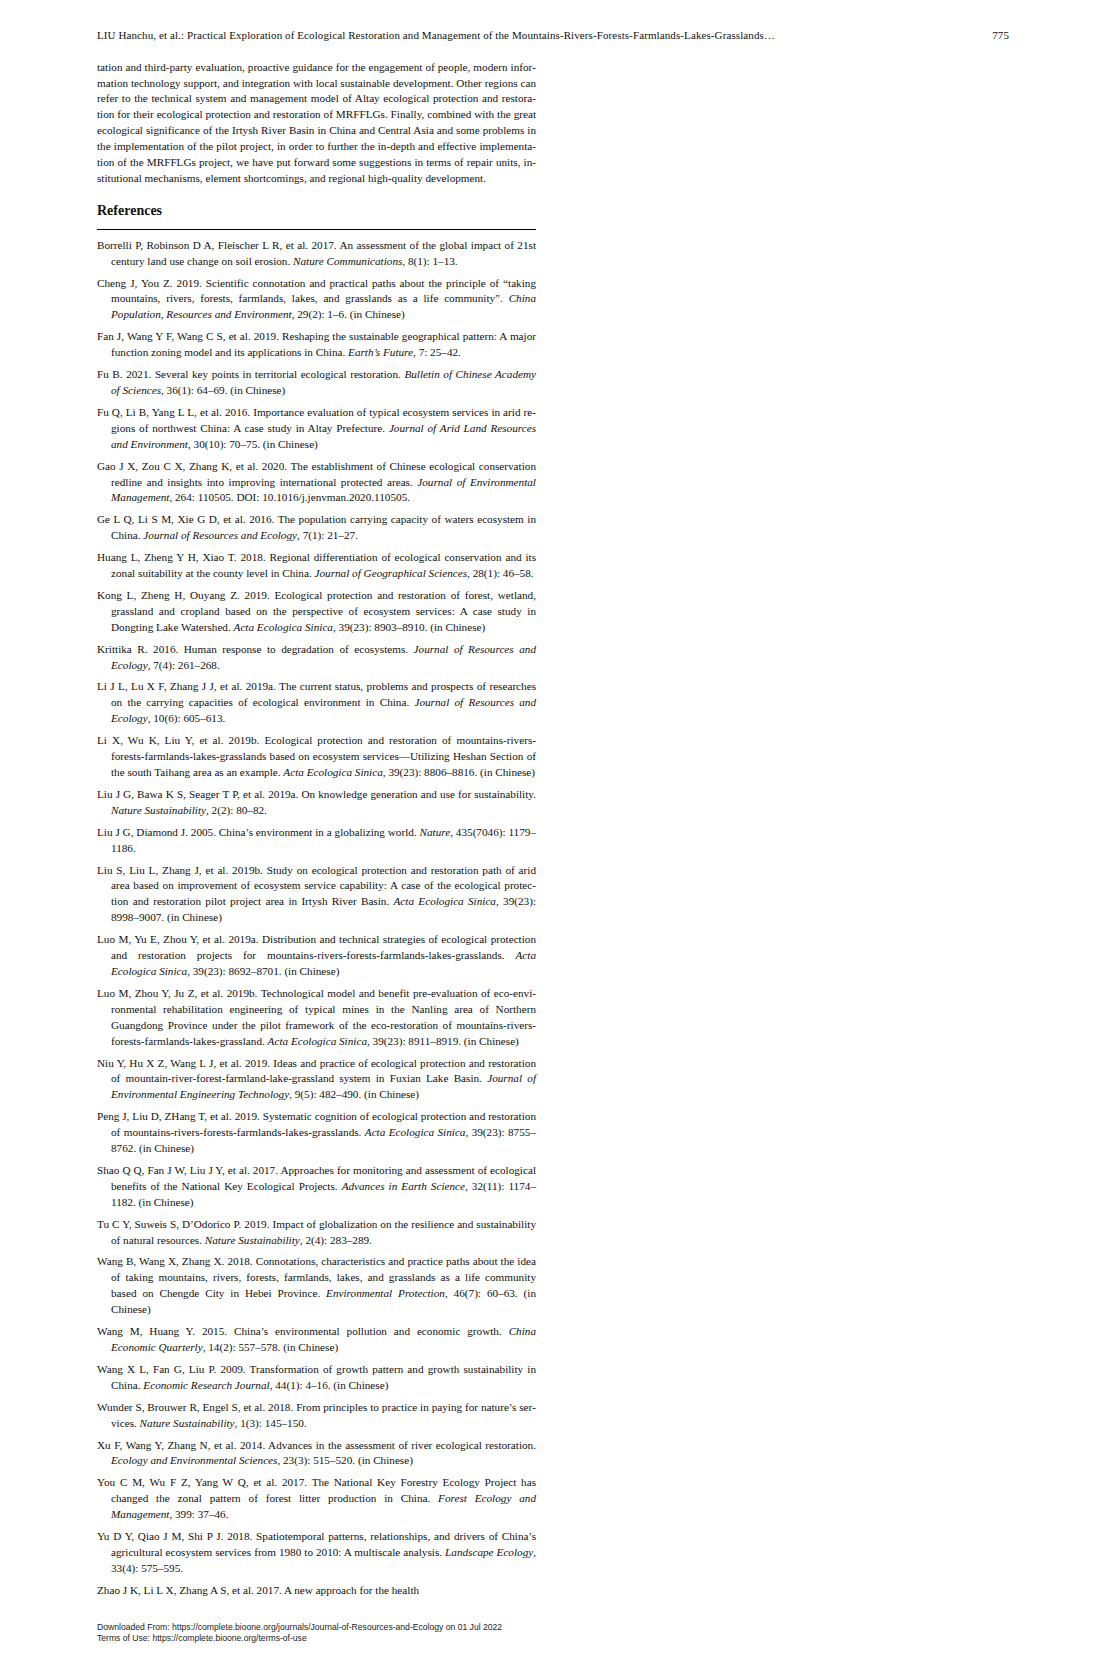LIU Hanchu, et al.: Practical Exploration of Ecological Restoration and Management of the Mountains-Rivers-Forests-Farmlands-Lakes-Grasslands… 775
tation and third-party evaluation, proactive guidance for the engagement of people, modern information technology support, and integration with local sustainable development. Other regions can refer to the technical system and management model of Altay ecological protection and restoration for their ecological protection and restoration of MRFFLGs. Finally, combined with the great ecological significance of the Irtysh River Basin in China and Central Asia and some problems in the implementation of the pilot project, in order to further the in-depth and effective implementation of the MRFFLGs project, we have put forward some suggestions in terms of repair units, institutional mechanisms, element shortcomings, and regional high-quality development.
References
Borrelli P, Robinson D A, Fleischer L R, et al. 2017. An assessment of the global impact of 21st century land use change on soil erosion. Nature Communications, 8(1): 1–13.
Cheng J, You Z. 2019. Scientific connotation and practical paths about the principle of “taking mountains, rivers, forests, farmlands, lakes, and grasslands as a life community”. China Population, Resources and Environment, 29(2): 1–6. (in Chinese)
Fan J, Wang Y F, Wang C S, et al. 2019. Reshaping the sustainable geographical pattern: A major function zoning model and its applications in China. Earth’s Future, 7: 25–42.
Fu B. 2021. Several key points in territorial ecological restoration. Bulletin of Chinese Academy of Sciences, 36(1): 64–69. (in Chinese)
Fu Q, Li B, Yang L L, et al. 2016. Importance evaluation of typical ecosystem services in arid regions of northwest China: A case study in Altay Prefecture. Journal of Arid Land Resources and Environment, 30(10): 70–75. (in Chinese)
Gao J X, Zou C X, Zhang K, et al. 2020. The establishment of Chinese ecological conservation redline and insights into improving international protected areas. Journal of Environmental Management, 264: 110505. DOI: 10.1016/j.jenvman.2020.110505.
Ge L Q, Li S M, Xie G D, et al. 2016. The population carrying capacity of waters ecosystem in China. Journal of Resources and Ecology, 7(1): 21–27.
Huang L, Zheng Y H, Xiao T. 2018. Regional differentiation of ecological conservation and its zonal suitability at the county level in China. Journal of Geographical Sciences, 28(1): 46–58.
Kong L, Zheng H, Ouyang Z. 2019. Ecological protection and restoration of forest, wetland, grassland and cropland based on the perspective of ecosystem services: A case study in Dongting Lake Watershed. Acta Ecologica Sinica, 39(23): 8903–8910. (in Chinese)
Krittika R. 2016. Human response to degradation of ecosystems. Journal of Resources and Ecology, 7(4): 261–268.
Li J L, Lu X F, Zhang J J, et al. 2019a. The current status, problems and prospects of researches on the carrying capacities of ecological environment in China. Journal of Resources and Ecology, 10(6): 605–613.
Li X, Wu K, Liu Y, et al. 2019b. Ecological protection and restoration of mountains-rivers-forests-farmlands-lakes-grasslands based on ecosystem services—Utilizing Heshan Section of the south Taihang area as an example. Acta Ecologica Sinica, 39(23): 8806–8816. (in Chinese)
Liu J G, Bawa K S, Seager T P, et al. 2019a. On knowledge generation and use for sustainability. Nature Sustainability, 2(2): 80–82.
Liu J G, Diamond J. 2005. China’s environment in a globalizing world. Nature, 435(7046): 1179–1186.
Liu S, Liu L, Zhang J, et al. 2019b. Study on ecological protection and restoration path of arid area based on improvement of ecosystem service capability: A case of the ecological protection and restoration pilot project area in Irtysh River Basin. Acta Ecologica Sinica, 39(23): 8998–9007. (in Chinese)
Luo M, Yu E, Zhou Y, et al. 2019a. Distribution and technical strategies of ecological protection and restoration projects for mountains-rivers-forests-farmlands-lakes-grasslands. Acta Ecologica Sinica, 39(23): 8692–8701. (in Chinese)
Luo M, Zhou Y, Ju Z, et al. 2019b. Technological model and benefit pre-evaluation of eco-environmental rehabilitation engineering of typical mines in the Nanling area of Northern Guangdong Province under the pilot framework of the eco-restoration of mountains-rivers-forests-farmlands-lakes-grassland. Acta Ecologica Sinica, 39(23): 8911–8919. (in Chinese)
Niu Y, Hu X Z, Wang L J, et al. 2019. Ideas and practice of ecological protection and restoration of mountain-river-forest-farmland-lake-grassland system in Fuxian Lake Basin. Journal of Environmental Engineering Technology, 9(5): 482–490. (in Chinese)
Peng J, Liu D, ZHang T, et al. 2019. Systematic cognition of ecological protection and restoration of mountains-rivers-forests-farmlands-lakes-grasslands. Acta Ecologica Sinica, 39(23): 8755–8762. (in Chinese)
Shao Q Q, Fan J W, Liu J Y, et al. 2017. Approaches for monitoring and assessment of ecological benefits of the National Key Ecological Projects. Advances in Earth Science, 32(11): 1174–1182. (in Chinese)
Tu C Y, Suweis S, D’Odorico P. 2019. Impact of globalization on the resilience and sustainability of natural resources. Nature Sustainability, 2(4): 283–289.
Wang B, Wang X, Zhang X. 2018. Connotations, characteristics and practice paths about the idea of taking mountains, rivers, forests, farmlands, lakes, and grasslands as a life community based on Chengde City in Hebei Province. Environmental Protection, 46(7): 60–63. (in Chinese)
Wang M, Huang Y. 2015. China’s environmental pollution and economic growth. China Economic Quarterly, 14(2): 557–578. (in Chinese)
Wang X L, Fan G, Liu P. 2009. Transformation of growth pattern and growth sustainability in China. Economic Research Journal, 44(1): 4–16. (in Chinese)
Wunder S, Brouwer R, Engel S, et al. 2018. From principles to practice in paying for nature’s services. Nature Sustainability, 1(3): 145–150.
Xu F, Wang Y, Zhang N, et al. 2014. Advances in the assessment of river ecological restoration. Ecology and Environmental Sciences, 23(3): 515–520. (in Chinese)
You C M, Wu F Z, Yang W Q, et al. 2017. The National Key Forestry Ecology Project has changed the zonal pattern of forest litter production in China. Forest Ecology and Management, 399: 37–46.
Yu D Y, Qiao J M, Shi P J. 2018. Spatiotemporal patterns, relationships, and drivers of China’s agricultural ecosystem services from 1980 to 2010: A multiscale analysis. Landscape Ecology, 33(4): 575–595.
Zhao J K, Li L X, Zhang A S, et al. 2017. A new approach for the health
Downloaded From: https://complete.bioone.org/journals/Journal-of-Resources-and-Ecology on 01 Jul 2022
Terms of Use: https://complete.bioone.org/terms-of-use